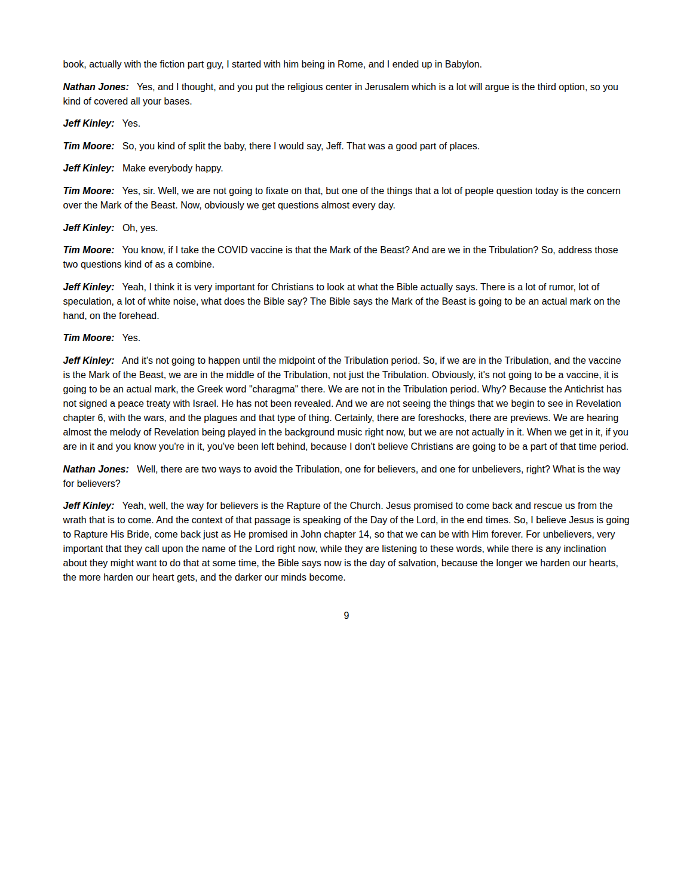book, actually with the fiction part guy, I started with him being in Rome, and I ended up in Babylon.
Nathan Jones: Yes, and I thought, and you put the religious center in Jerusalem which is a lot will argue is the third option, so you kind of covered all your bases.
Jeff Kinley: Yes.
Tim Moore: So, you kind of split the baby, there I would say, Jeff. That was a good part of places.
Jeff Kinley: Make everybody happy.
Tim Moore: Yes, sir. Well, we are not going to fixate on that, but one of the things that a lot of people question today is the concern over the Mark of the Beast. Now, obviously we get questions almost every day.
Jeff Kinley: Oh, yes.
Tim Moore: You know, if I take the COVID vaccine is that the Mark of the Beast? And are we in the Tribulation? So, address those two questions kind of as a combine.
Jeff Kinley: Yeah, I think it is very important for Christians to look at what the Bible actually says. There is a lot of rumor, lot of speculation, a lot of white noise, what does the Bible say? The Bible says the Mark of the Beast is going to be an actual mark on the hand, on the forehead.
Tim Moore: Yes.
Jeff Kinley: And it's not going to happen until the midpoint of the Tribulation period. So, if we are in the Tribulation, and the vaccine is the Mark of the Beast, we are in the middle of the Tribulation, not just the Tribulation. Obviously, it's not going to be a vaccine, it is going to be an actual mark, the Greek word "charagma" there. We are not in the Tribulation period. Why? Because the Antichrist has not signed a peace treaty with Israel. He has not been revealed. And we are not seeing the things that we begin to see in Revelation chapter 6, with the wars, and the plagues and that type of thing. Certainly, there are foreshocks, there are previews. We are hearing almost the melody of Revelation being played in the background music right now, but we are not actually in it. When we get in it, if you are in it and you know you're in it, you've been left behind, because I don't believe Christians are going to be a part of that time period.
Nathan Jones: Well, there are two ways to avoid the Tribulation, one for believers, and one for unbelievers, right? What is the way for believers?
Jeff Kinley: Yeah, well, the way for believers is the Rapture of the Church. Jesus promised to come back and rescue us from the wrath that is to come. And the context of that passage is speaking of the Day of the Lord, in the end times. So, I believe Jesus is going to Rapture His Bride, come back just as He promised in John chapter 14, so that we can be with Him forever. For unbelievers, very important that they call upon the name of the Lord right now, while they are listening to these words, while there is any inclination about they might want to do that at some time, the Bible says now is the day of salvation, because the longer we harden our hearts, the more harden our heart gets, and the darker our minds become.
9